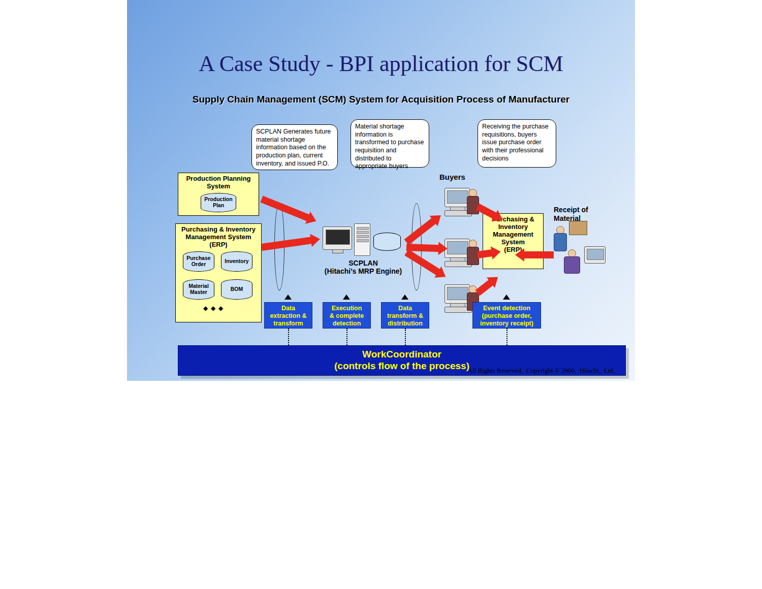A Case Study - BPI application for SCM
Supply Chain Management (SCM) System for Acquisition Process of Manufacturer
SCPLAN Generates future material shortage information based on the production plan, current inventory, and issued P.O.
Material shortage information is transformed to purchase requisition and distributed to appropriate buyers
Receiving the purchase requisitions, buyers issue purchase order with their professional decisions
Buyers
Receipt of Material
Production Planning
System
Production
Plan
Purchasing & Inventory
Management System
(ERP)
Purchase
Order
Inventory
Material
Master
BOM
◆◆◆
SCPLAN
(Hitachi’s MRP Engine)
Purchasing &
Inventory
Management
System
(ERP)
Data
extraction &
transform
Execution
& complete
detection
Data
transform &
distribution
Event detection
(purchase order,
inventory receipt)
WorkCoordinator
(controls flow of the process)
All Rights Reserved, Copyright © 2000, Hitachi, Ltd.